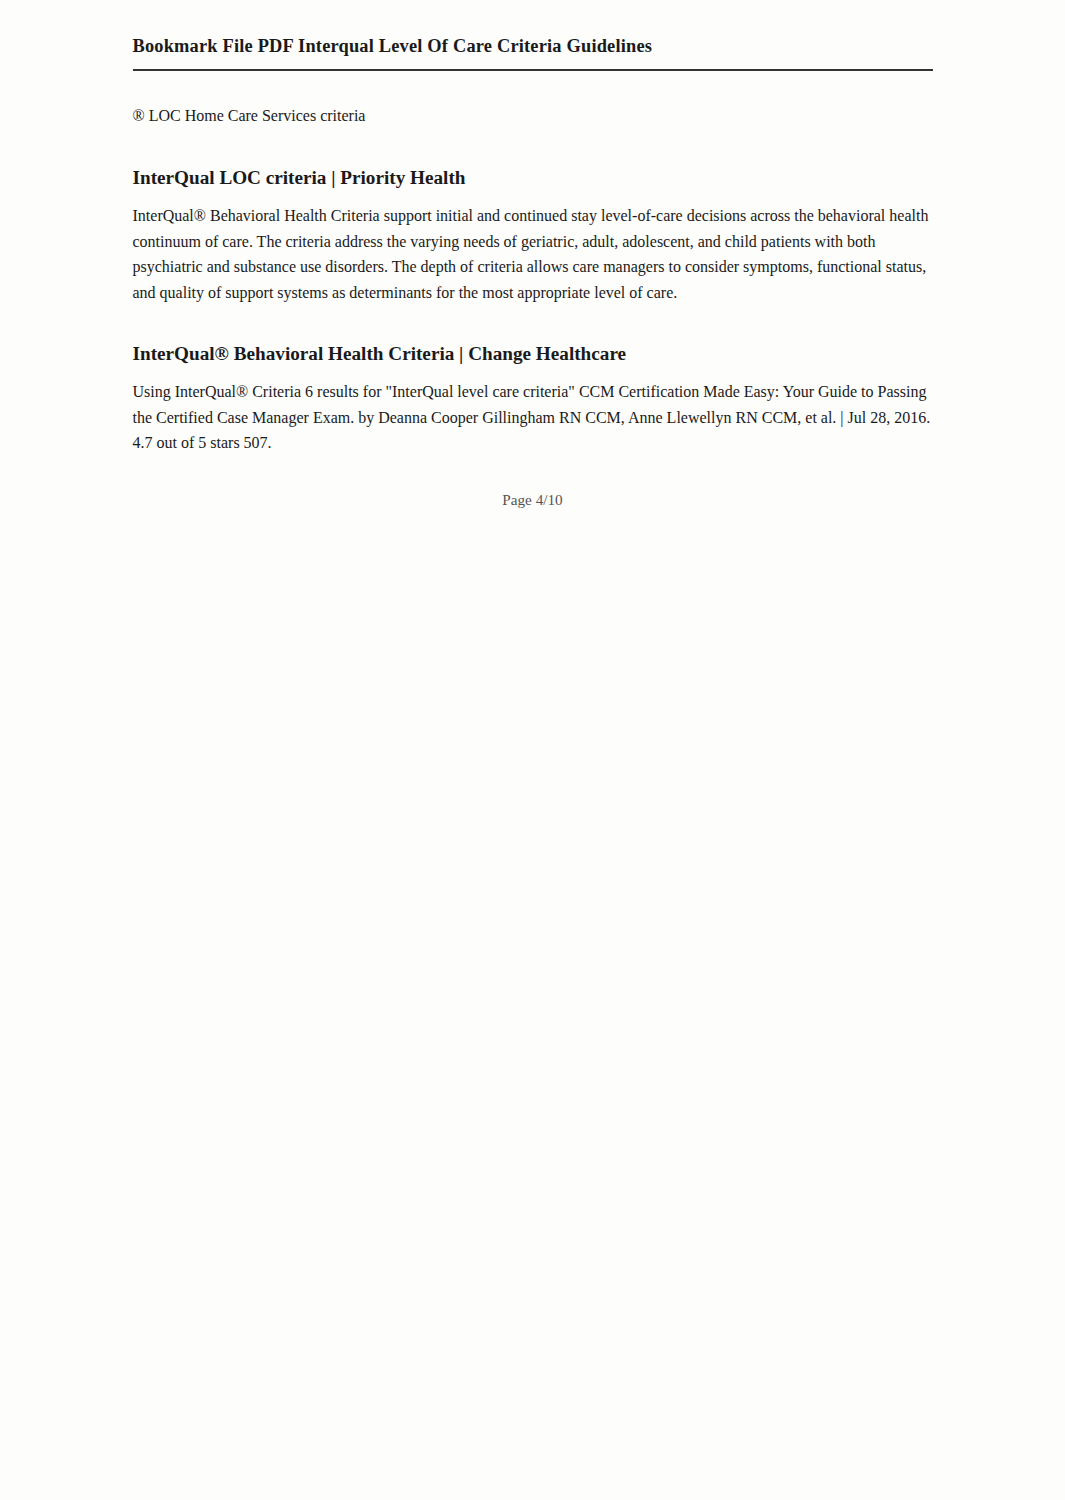Bookmark File PDF Interqual Level Of Care Criteria Guidelines
® LOC Home Care Services criteria
InterQual LOC criteria | Priority Health
InterQual® Behavioral Health Criteria support initial and continued stay level-of-care decisions across the behavioral health continuum of care. The criteria address the varying needs of geriatric, adult, adolescent, and child patients with both psychiatric and substance use disorders. The depth of criteria allows care managers to consider symptoms, functional status, and quality of support systems as determinants for the most appropriate level of care.
InterQual® Behavioral Health Criteria | Change Healthcare
Using InterQual® Criteria 6 results for "InterQual level care criteria" CCM Certification Made Easy: Your Guide to Passing the Certified Case Manager Exam. by Deanna Cooper Gillingham RN CCM, Anne Llewellyn RN CCM, et al. | Jul 28, 2016. 4.7 out of 5 stars 507.
Page 4/10